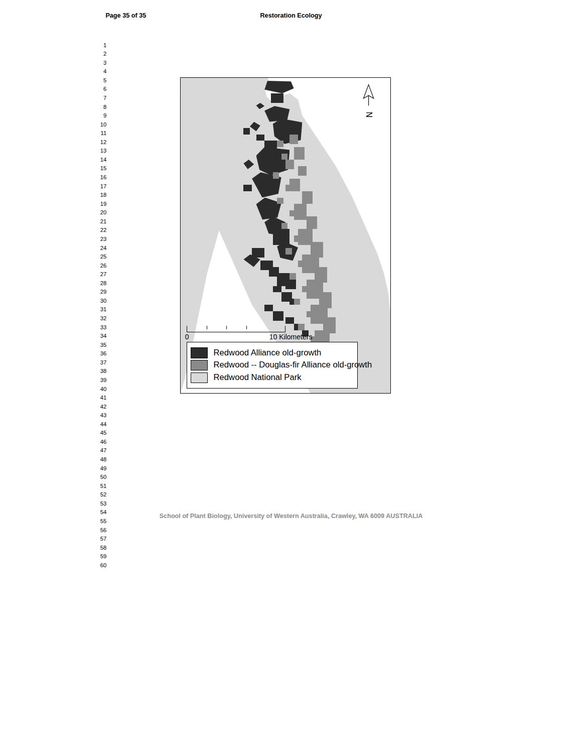Page 35 of 35 Restoration Ecology
1
2
3
4
5
6
7
8
9
10
11
12
13
14
15
16
17
18
19
20
21
22
23
24
25
26
27
28
29
30
31
32
33
34
35
36
37
38
39
40
41
42
43
44
45
46
47
48
49
50
51
52
53
54
55
56
57
58
59
60
N
0 10 Kilometers
Redwood Alliance old-growth
Redwood -- Douglas-fir Alliance old-growth
Redwood National Park
School of Plant Biology, University of Western Australia, Crawley, WA 6009 AUSTRALIA